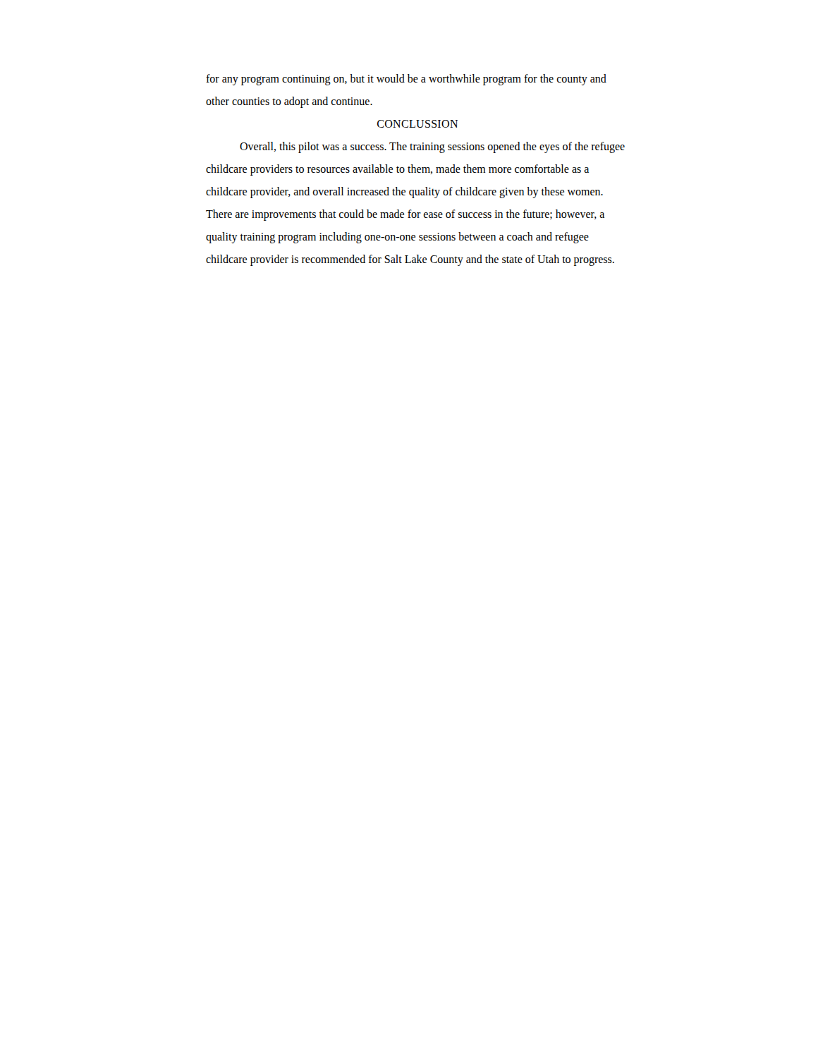for any program continuing on, but it would be a worthwhile program for the county and other counties to adopt and continue.
CONCLUSSION
Overall, this pilot was a success. The training sessions opened the eyes of the refugee childcare providers to resources available to them, made them more comfortable as a childcare provider, and overall increased the quality of childcare given by these women. There are improvements that could be made for ease of success in the future; however, a quality training program including one-on-one sessions between a coach and refugee childcare provider is recommended for Salt Lake County and the state of Utah to progress.